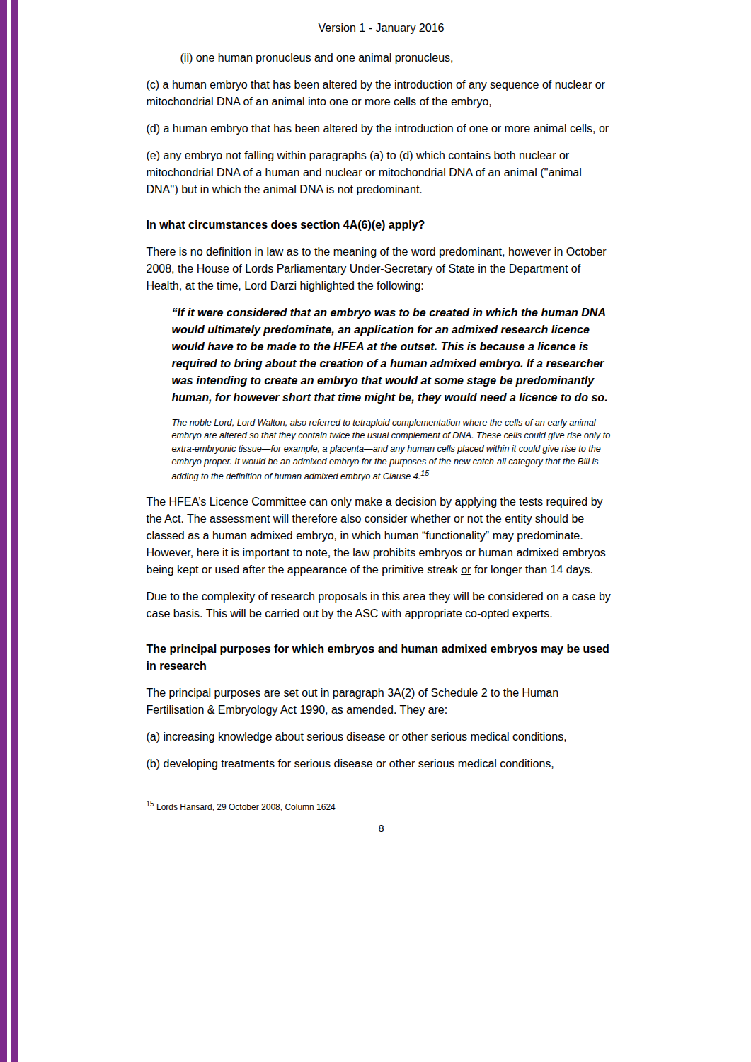Version 1 - January 2016
(ii) one human pronucleus and one animal pronucleus,
(c) a human embryo that has been altered by the introduction of any sequence of nuclear or mitochondrial DNA of an animal into one or more cells of the embryo,
(d) a human embryo that has been altered by the introduction of one or more animal cells, or
(e) any embryo not falling within paragraphs (a) to (d) which contains both nuclear or mitochondrial DNA of a human and nuclear or mitochondrial DNA of an animal (''animal DNA'') but in which the animal DNA is not predominant.
In what circumstances does section 4A(6)(e) apply?
There is no definition in law as to the meaning of the word predominant, however in October 2008, the House of Lords Parliamentary Under-Secretary of State in the Department of Health, at the time, Lord Darzi highlighted the following:
“If it were considered that an embryo was to be created in which the human DNA would ultimately predominate, an application for an admixed research licence would have to be made to the HFEA at the outset. This is because a licence is required to bring about the creation of a human admixed embryo. If a researcher was intending to create an embryo that would at some stage be predominantly human, for however short that time might be, they would need a licence to do so.
The noble Lord, Lord Walton, also referred to tetraploid complementation where the cells of an early animal embryo are altered so that they contain twice the usual complement of DNA. These cells could give rise only to extra-embryonic tissue—for example, a placenta—and any human cells placed within it could give rise to the embryo proper. It would be an admixed embryo for the purposes of the new catch-all category that the Bill is adding to the definition of human admixed embryo at Clause 4.15
The HFEA’s Licence Committee can only make a decision by applying the tests required by the Act. The assessment will therefore also consider whether or not the entity should be classed as a human admixed embryo, in which human “functionality” may predominate. However, here it is important to note, the law prohibits embryos or human admixed embryos being kept or used after the appearance of the primitive streak or for longer than 14 days.
Due to the complexity of research proposals in this area they will be considered on a case by case basis. This will be carried out by the ASC with appropriate co-opted experts.
The principal purposes for which embryos and human admixed embryos may be used in research
The principal purposes are set out in paragraph 3A(2) of Schedule 2 to the Human Fertilisation & Embryology Act 1990, as amended. They are:
(a) increasing knowledge about serious disease or other serious medical conditions,
(b) developing treatments for serious disease or other serious medical conditions,
15 Lords Hansard, 29 October 2008, Column 1624
8